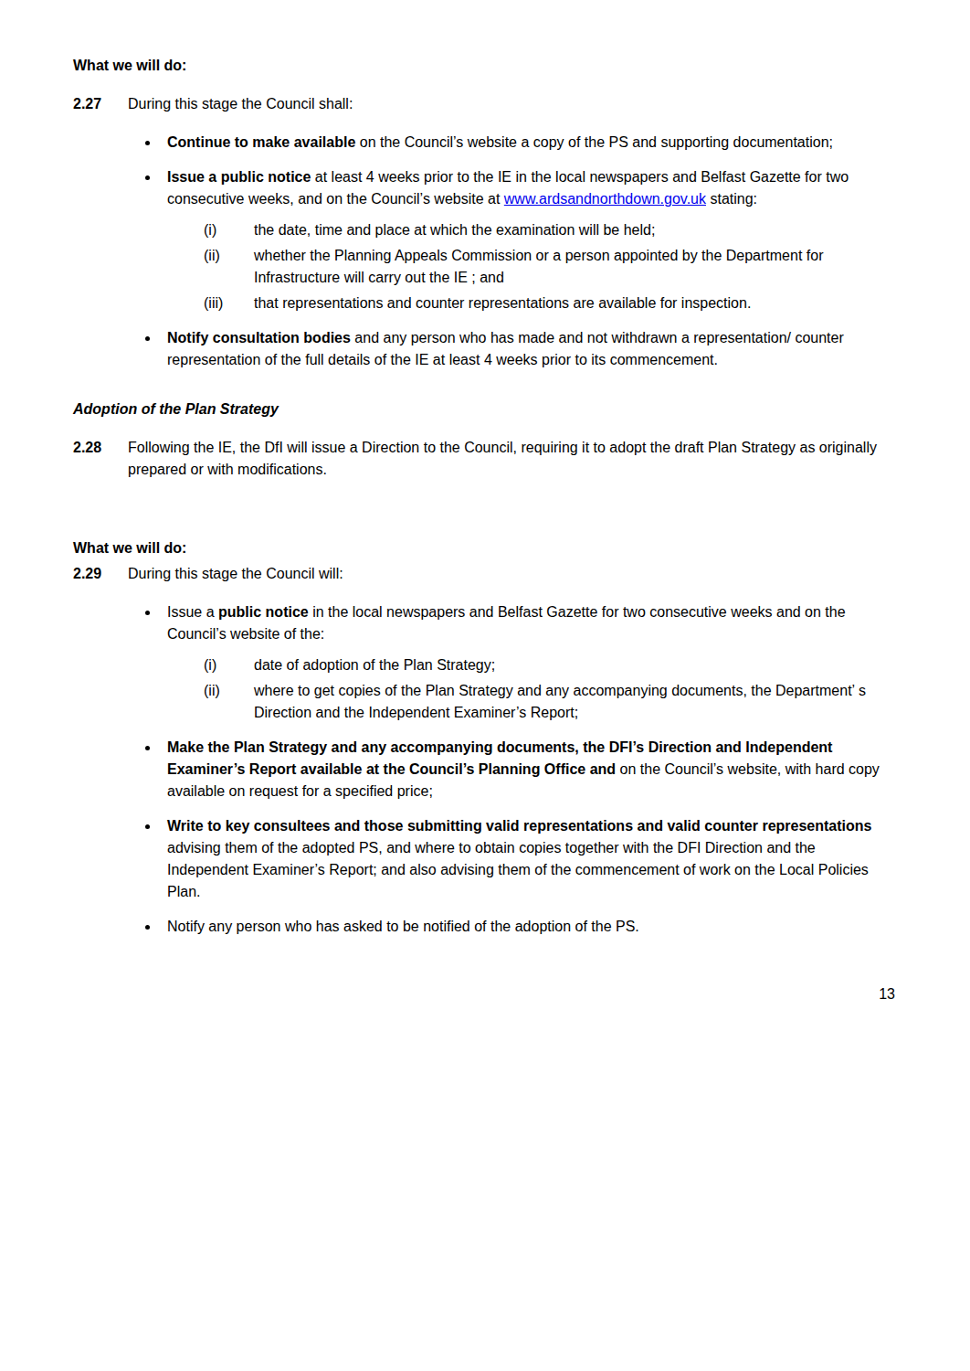What we will do:
2.27
During this stage the Council shall:
Continue to make available on the Council’s website a copy of the PS and supporting documentation;
Issue a public notice at least 4 weeks prior to the IE in the local newspapers and Belfast Gazette for two consecutive weeks, and on the Council’s website at www.ardsandnorthdown.gov.uk stating:
(i) the date, time and place at which the examination will be held;
(ii) whether the Planning Appeals Commission or a person appointed by the Department for Infrastructure will carry out the IE ; and
(iii) that representations and counter representations are available for inspection.
Notify consultation bodies and any person who has made and not withdrawn a representation/ counter representation of the full details of the IE at least 4 weeks prior to its commencement.
Adoption of the Plan Strategy
2.28
Following the IE, the DfI will issue a Direction to the Council, requiring it to adopt the draft Plan Strategy as originally prepared or with modifications.
What we will do:
2.29
During this stage the Council will:
Issue a public notice in the local newspapers and Belfast Gazette for two consecutive weeks and on the Council’s website of the:
(i) date of adoption of the Plan Strategy;
(ii) where to get copies of the Plan Strategy and any accompanying documents, the Department’ s Direction and the Independent Examiner’s Report;
Make the Plan Strategy and any accompanying documents, the DFI’s Direction and Independent Examiner’s Report available at the Council’s Planning Office and on the Council’s website, with hard copy available on request for a specified price;
Write to key consultees and those submitting valid representations and valid counter representations advising them of the adopted PS, and where to obtain copies together with the DFI Direction and the Independent Examiner’s Report; and also advising them of the commencement of work on the Local Policies Plan.
Notify any person who has asked to be notified of the adoption of the PS.
13